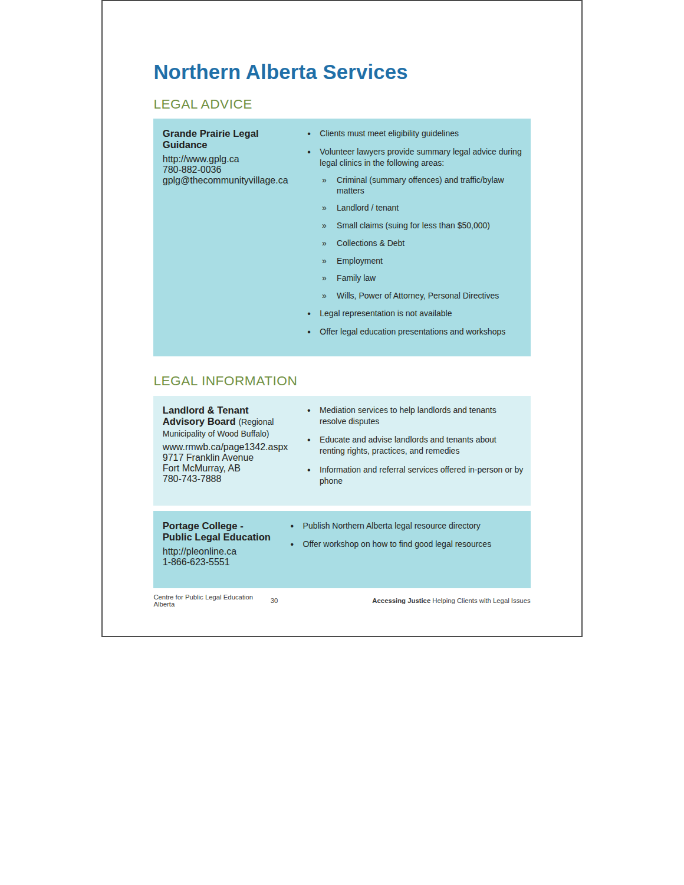Northern Alberta Services
LEGAL ADVICE
| Grande Prairie Legal Guidance http://www.gplg.ca 780-882-0036 gplg@thecommunityvillage.ca | Clients must meet eligibility guidelines Volunteer lawyers provide summary legal advice during legal clinics in the following areas: Criminal (summary offences) and traffic/bylaw matters Landlord / tenant Small claims (suing for less than $50,000) Collections & Debt Employment Family law Wills, Power of Attorney, Personal Directives Legal representation is not available Offer legal education presentations and workshops |
LEGAL INFORMATION
| Landlord & Tenant Advisory Board (Regional Municipality of Wood Buffalo) www.rmwb.ca/page1342.aspx 9717 Franklin Avenue Fort McMurray, AB 780-743-7888 | Mediation services to help landlords and tenants resolve disputes Educate and advise landlords and tenants about renting rights, practices, and remedies Information and referral services offered in-person or by phone |
| Portage College - Public Legal Education http://pleonline.ca 1-866-623-5551 | Publish Northern Alberta legal resource directory Offer workshop on how to find good legal resources |
| Centre for Public Legal Education Alberta | 30 | Accessing Justice Helping Clients with Legal Issues |